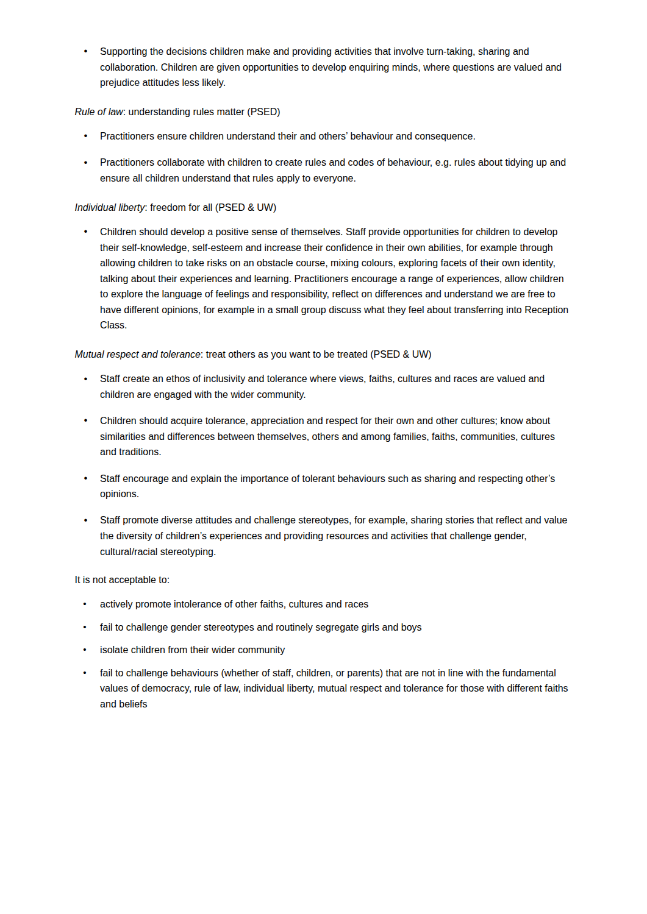Supporting the decisions children make and providing activities that involve turn-taking, sharing and collaboration. Children are given opportunities to develop enquiring minds, where questions are valued and prejudice attitudes less likely.
Rule of law: understanding rules matter (PSED)
Practitioners ensure children understand their and others’ behaviour and consequence.
Practitioners collaborate with children to create rules and codes of behaviour, e.g. rules about tidying up and ensure all children understand that rules apply to everyone.
Individual liberty: freedom for all (PSED & UW)
Children should develop a positive sense of themselves. Staff provide opportunities for children to develop their self-knowledge, self-esteem and increase their confidence in their own abilities, for example through allowing children to take risks on an obstacle course, mixing colours, exploring facets of their own identity, talking about their experiences and learning. Practitioners encourage a range of experiences, allow children to explore the language of feelings and responsibility, reflect on differences and understand we are free to have different opinions, for example in a small group discuss what they feel about transferring into Reception Class.
Mutual respect and tolerance: treat others as you want to be treated (PSED & UW)
Staff create an ethos of inclusivity and tolerance where views, faiths, cultures and races are valued and children are engaged with the wider community.
Children should acquire tolerance, appreciation and respect for their own and other cultures; know about similarities and differences between themselves, others and among families, faiths, communities, cultures and traditions.
Staff encourage and explain the importance of tolerant behaviours such as sharing and respecting other’s opinions.
Staff promote diverse attitudes and challenge stereotypes, for example, sharing stories that reflect and value the diversity of children’s experiences and providing resources and activities that challenge gender, cultural/racial stereotyping.
It is not acceptable to:
actively promote intolerance of other faiths, cultures and races
fail to challenge gender stereotypes and routinely segregate girls and boys
isolate children from their wider community
fail to challenge behaviours (whether of staff, children, or parents) that are not in line with the fundamental values of democracy, rule of law, individual liberty, mutual respect and tolerance for those with different faiths and beliefs